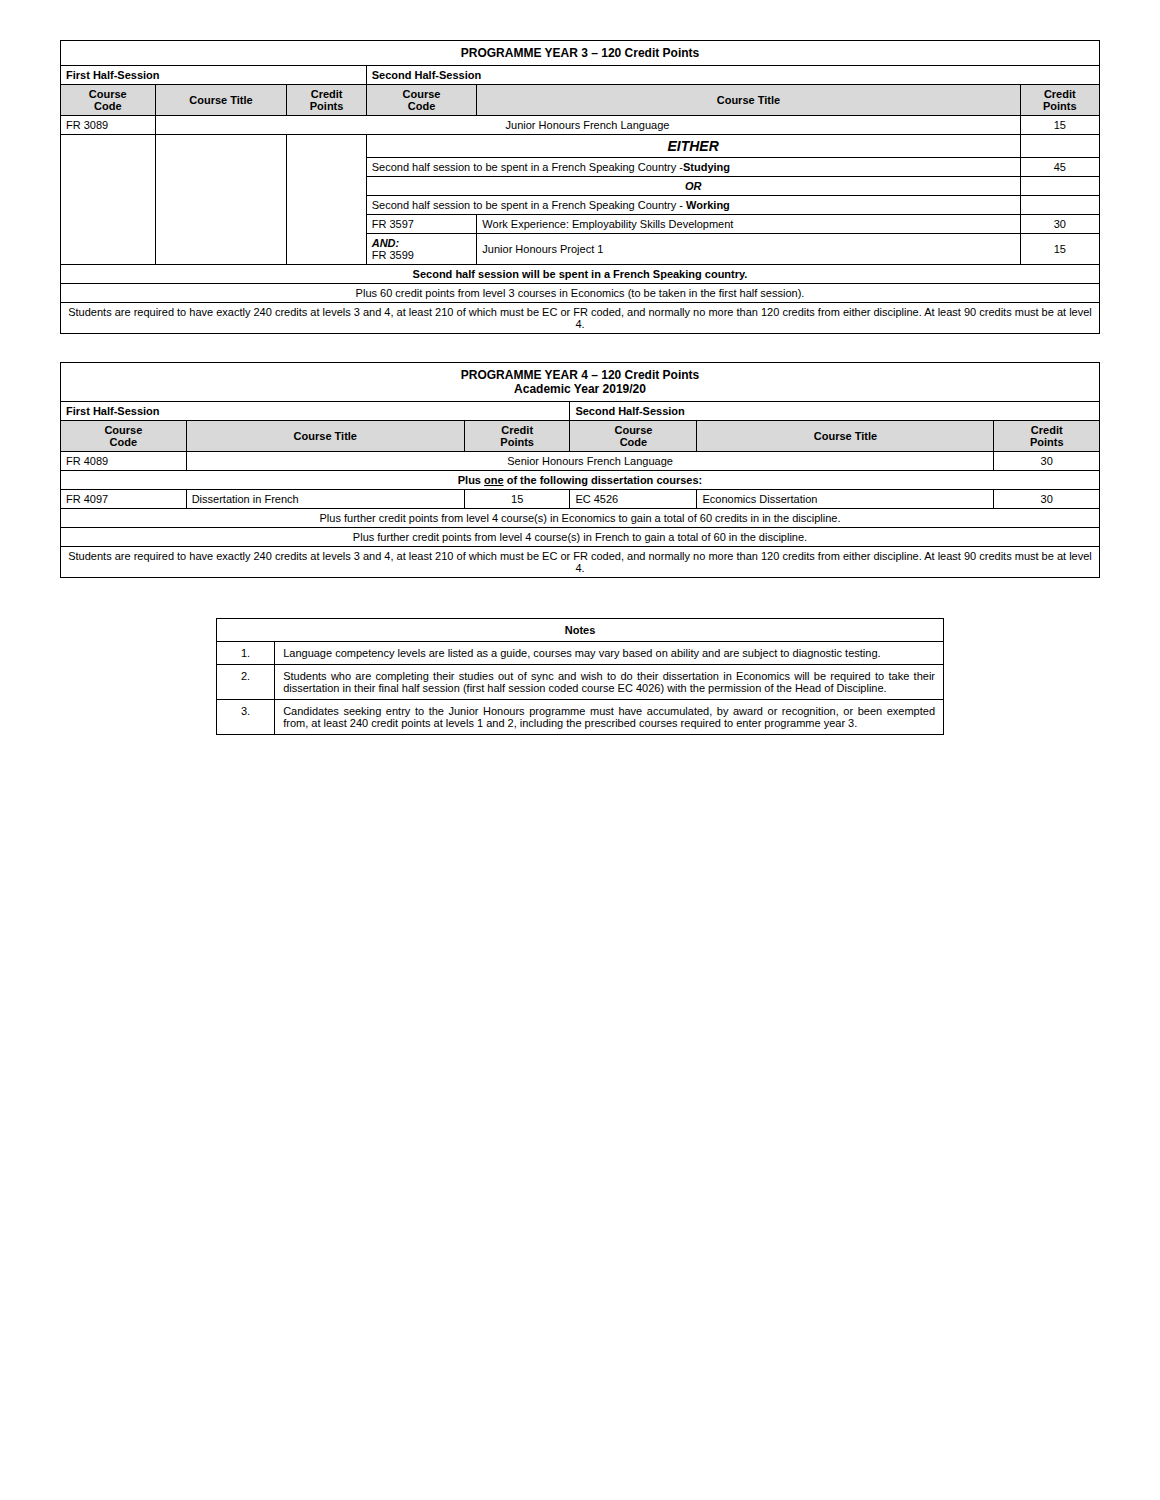| PROGRAMME YEAR 3 – 120 Credit Points |
| First Half-Session | Second Half-Session |
| Course Code | Course Title | Credit Points | Course Code | Course Title | Credit Points |
| FR 3089 | Junior Honours French Language | 15 |
| | | | EITHER | |
| Second half session to be spent in a French Speaking Country - Studying | 45 |
| OR | |
| Second half session to be spent in a French Speaking Country - Working | |
| FR 3597 | Work Experience: Employability Skills Development | 30 |
| AND: FR 3599 | Junior Honours Project 1 | 15 |
| Second half session will be spent in a French Speaking country. |
| Plus 60 credit points from level 3 courses in Economics (to be taken in the first half session). |
| Students are required to have exactly 240 credits at levels 3 and 4, at least 210 of which must be EC or FR coded, and normally no more than 120 credits from either discipline. At least 90 credits must be at level 4. |
| PROGRAMME YEAR 4 – 120 Credit Points Academic Year 2019/20 |
| First Half-Session | Second Half-Session |
| Course Code | Course Title | Credit Points | Course Code | Course Title | Credit Points |
| FR 4089 | Senior Honours French Language | 30 |
| Plus one of the following dissertation courses: |
| FR 4097 | Dissertation in French | 15 | EC 4526 | Economics Dissertation | 30 |
| Plus further credit points from level 4 course(s) in Economics to gain a total of 60 credits in in the discipline. |
| Plus further credit points from level 4 course(s) in French to gain a total of 60 in the discipline. |
| Students are required to have exactly 240 credits at levels 3 and 4, at least 210 of which must be EC or FR coded, and normally no more than 120 credits from either discipline. At least 90 credits must be at level 4. |
| Notes |
| 1. | Language competency levels are listed as a guide, courses may vary based on ability and are subject to diagnostic testing. |
| 2. | Students who are completing their studies out of sync and wish to do their dissertation in Economics will be required to take their dissertation in their final half session (first half session coded course EC 4026) with the permission of the Head of Discipline. |
| 3. | Candidates seeking entry to the Junior Honours programme must have accumulated, by award or recognition, or been exempted from, at least 240 credit points at levels 1 and 2, including the prescribed courses required to enter programme year 3. |